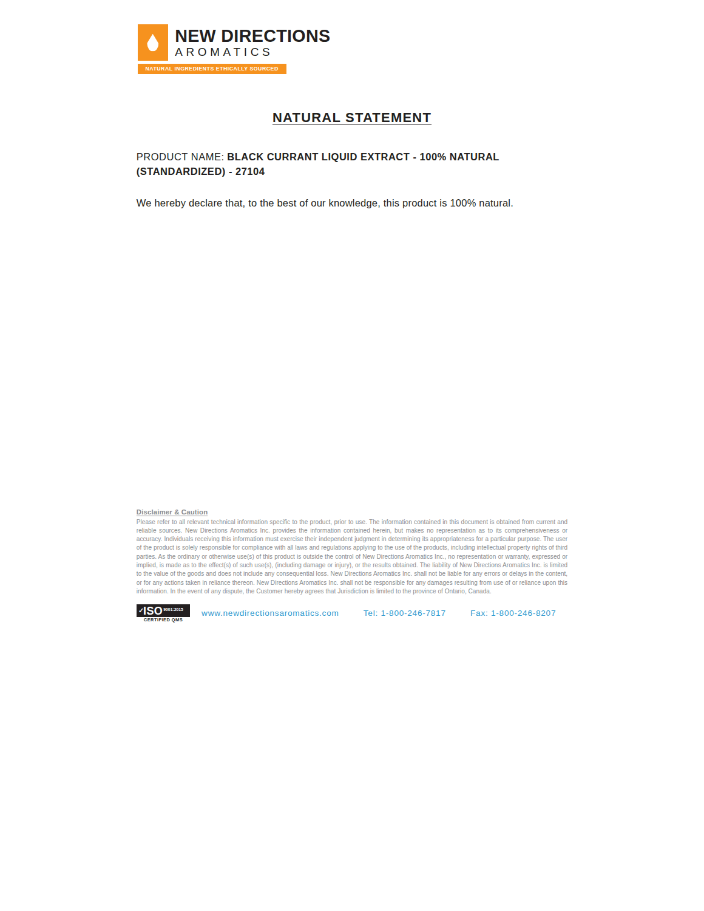NEW DIRECTIONS
AROMATICS
NATURAL INGREDIENTS ETHICALLY SOURCED
NATURAL STATEMENT
PRODUCT NAME: BLACK CURRANT LIQUID EXTRACT - 100% NATURAL (STANDARDIZED) - 27104
We hereby declare that, to the best of our knowledge, this product is 100% natural.
Disclaimer & Caution
Please refer to all relevant technical information specific to the product, prior to use. The information contained in this document is obtained from current and reliable sources. New Directions Aromatics Inc. provides the information contained herein, but makes no representation as to its comprehensiveness or accuracy. Individuals receiving this information must exercise their independent judgment in determining its appropriateness for a particular purpose. The user of the product is solely responsible for compliance with all laws and regulations applying to the use of the products, including intellectual property rights of third parties. As the ordinary or otherwise use(s) of this product is outside the control of New Directions Aromatics Inc., no representation or warranty, expressed or implied, is made as to the effect(s) of such use(s), (including damage or injury), or the results obtained. The liability of New Directions Aromatics Inc. is limited to the value of the goods and does not include any consequential loss. New Directions Aromatics Inc. shall not be liable for any errors or delays in the content, or for any actions taken in reliance thereon. New Directions Aromatics Inc. shall not be responsible for any damages resulting from use of or reliance upon this information. In the event of any dispute, the Customer hereby agrees that Jurisdiction is limited to the province of Ontario, Canada.
✓ISO9001:2015
CERTIFIED QMS
www.newdirectionsaromatics.com Tel: 1-800-246-7817 Fax: 1-800-246-8207